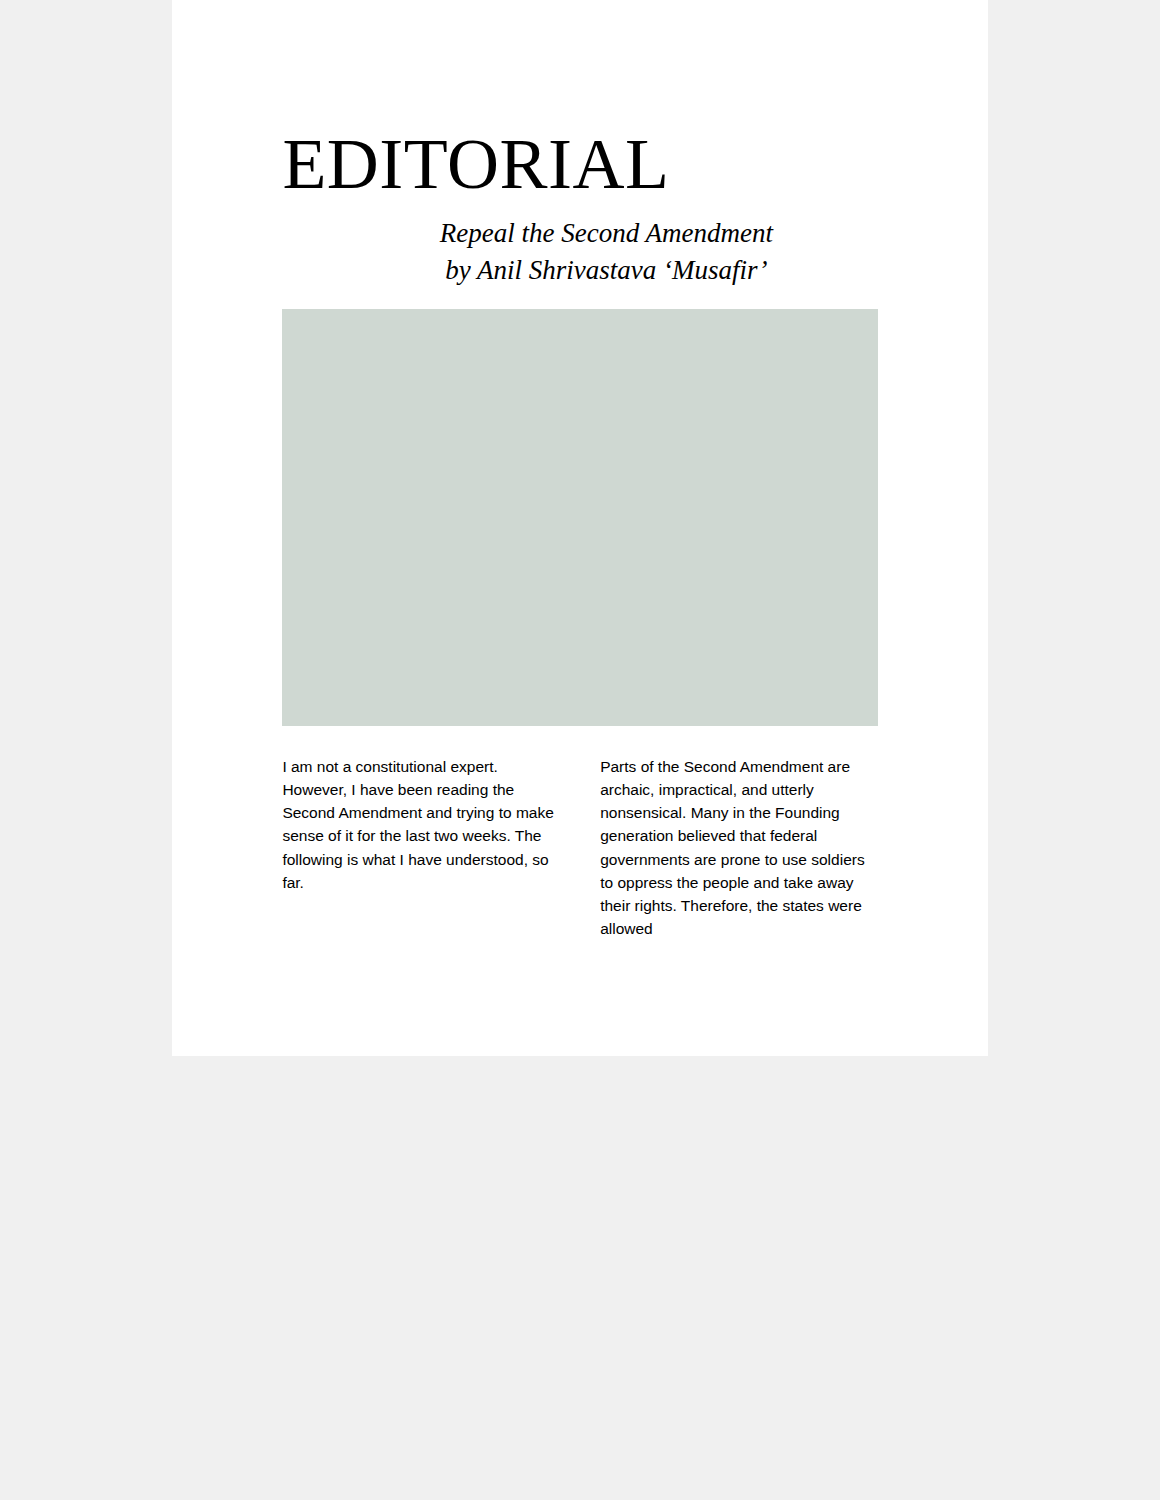EDITORIAL
Repeal the Second Amendment by Anil Shrivastava ‘Musafir’
I am not a constitutional expert. However, I have been reading the Second Amendment and trying to make sense of it for the last two weeks. The following is what I have understood, so far.
Parts of the Second Amendment are archaic, impractical, and utterly nonsensical. Many in the Founding generation believed that federal governments are prone to use soldiers to oppress the people and take away their rights. Therefore, the states were allowed